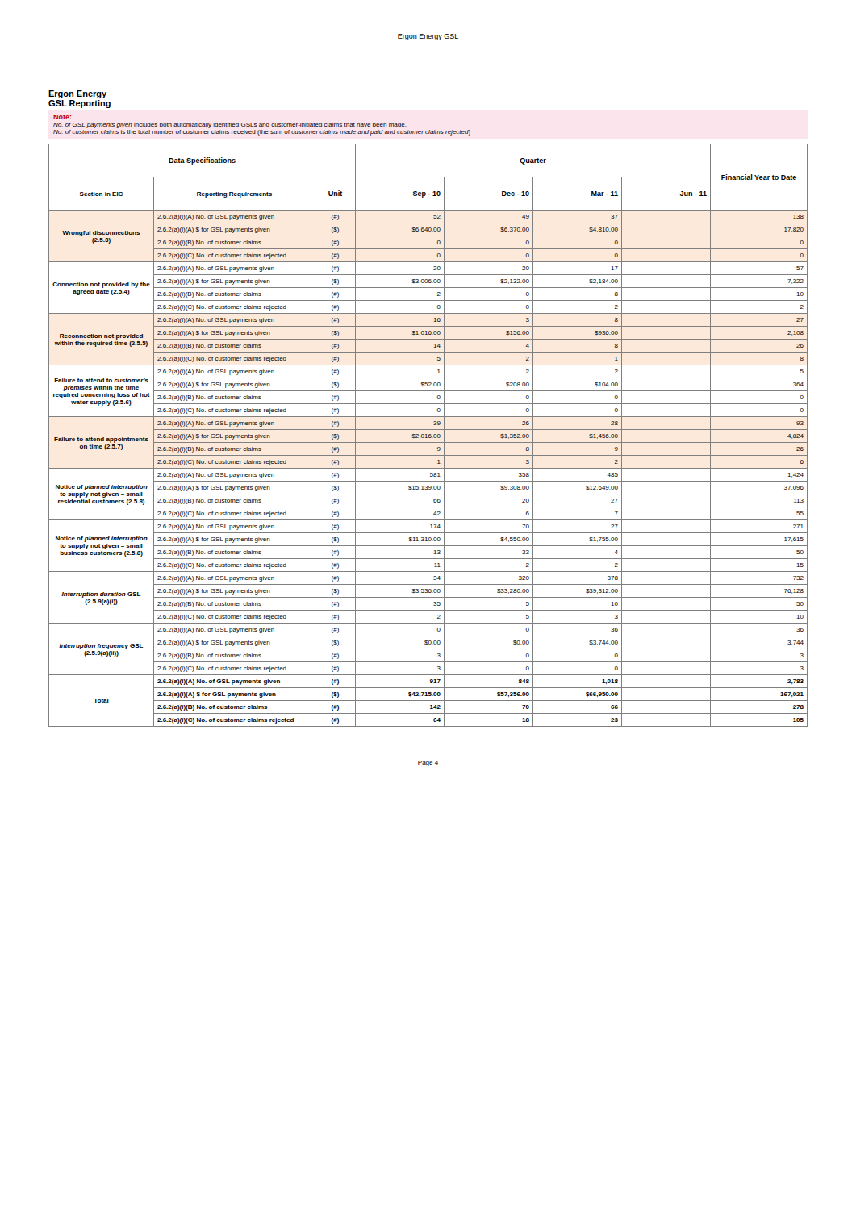Ergon Energy GSL
Ergon Energy
GSL Reporting
Note:
No. of GSL payments given includes both automatically identified GSLs and customer-initiated claims that have been made.
No. of customer claims is the total number of customer claims received (the sum of customer claims made and paid and customer claims rejected)
| Data Specifications | Quarter | Financial Year to Date |
| --- | --- | --- |
| Section in EIC | Reporting Requirements | Unit | Sep - 10 | Dec - 10 | Mar - 11 | Jun - 11 |
| Wrongful disconnections (2.5.3) | 2.6.2(a)(i)(A) No. of GSL payments given | (#) | 52 | 49 | 37 | | 138 |
| 2.6.2(a)(i)(A) $ for GSL payments given | ($) | $6,640.00 | $6,370.00 | $4,810.00 | | 17,820 |
| 2.6.2(a)(i)(B) No. of customer claims | (#) | 0 | 0 | 0 | | 0 |
| 2.6.2(a)(i)(C) No. of customer claims rejected | (#) | 0 | 0 | 0 | | 0 |
| Connection not provided by the agreed date (2.5.4) | 2.6.2(a)(i)(A) No. of GSL payments given | (#) | 20 | 20 | 17 | | 57 |
| 2.6.2(a)(i)(A) $ for GSL payments given | ($) | $3,006.00 | $2,132.00 | $2,184.00 | | 7,322 |
| 2.6.2(a)(i)(B) No. of customer claims | (#) | 2 | 0 | 8 | | 10 |
| 2.6.2(a)(i)(C) No. of customer claims rejected | (#) | 0 | 0 | 2 | | 2 |
| Reconnection not provided within the required time (2.5.5) | 2.6.2(a)(i)(A) No. of GSL payments given | (#) | 16 | 3 | 8 | | 27 |
| 2.6.2(a)(i)(A) $ for GSL payments given | ($) | $1,016.00 | $156.00 | $936.00 | | 2,108 |
| 2.6.2(a)(i)(B) No. of customer claims | (#) | 14 | 4 | 8 | | 26 |
| 2.6.2(a)(i)(C) No. of customer claims rejected | (#) | 5 | 2 | 1 | | 8 |
| Failure to attend to customer's premises within the time required concerning loss of hot water supply (2.5.6) | 2.6.2(a)(i)(A) No. of GSL payments given | (#) | 1 | 2 | 2 | | 5 |
| 2.6.2(a)(i)(A) $ for GSL payments given | ($) | $52.00 | $208.00 | $104.00 | | 364 |
| 2.6.2(a)(i)(B) No. of customer claims | (#) | 0 | 0 | 0 | | 0 |
| 2.6.2(a)(i)(C) No. of customer claims rejected | (#) | 0 | 0 | 0 | | 0 |
| Failure to attend appointments on time (2.5.7) | 2.6.2(a)(i)(A) No. of GSL payments given | (#) | 39 | 26 | 28 | | 93 |
| 2.6.2(a)(i)(A) $ for GSL payments given | ($) | $2,016.00 | $1,352.00 | $1,456.00 | | 4,824 |
| 2.6.2(a)(i)(B) No. of customer claims | (#) | 9 | 8 | 9 | | 26 |
| 2.6.2(a)(i)(C) No. of customer claims rejected | (#) | 1 | 3 | 2 | | 6 |
| Notice of planned interruption to supply not given – small residential customers (2.5.8) | 2.6.2(a)(i)(A) No. of GSL payments given | (#) | 581 | 358 | 485 | | 1,424 |
| 2.6.2(a)(i)(A) $ for GSL payments given | ($) | $15,139.00 | $9,308.00 | $12,649.00 | | 37,096 |
| 2.6.2(a)(i)(B) No. of customer claims | (#) | 66 | 20 | 27 | | 113 |
| 2.6.2(a)(i)(C) No. of customer claims rejected | (#) | 42 | 6 | 7 | | 55 |
| Notice of planned interruption to supply not given – small business customers (2.5.8) | 2.6.2(a)(i)(A) No. of GSL payments given | (#) | 174 | 70 | 27 | | 271 |
| 2.6.2(a)(i)(A) $ for GSL payments given | ($) | $11,310.00 | $4,550.00 | $1,755.00 | | 17,615 |
| 2.6.2(a)(i)(B) No. of customer claims | (#) | 13 | 33 | 4 | | 50 |
| 2.6.2(a)(i)(C) No. of customer claims rejected | (#) | 11 | 2 | 2 | | 15 |
| Interruption duration GSL (2.5.9(a)(i)) | 2.6.2(a)(i)(A) No. of GSL payments given | (#) | 34 | 320 | 378 | | 732 |
| 2.6.2(a)(i)(A) $ for GSL payments given | ($) | $3,536.00 | $33,280.00 | $39,312.00 | | 76,128 |
| 2.6.2(a)(i)(B) No. of customer claims | (#) | 35 | 5 | 10 | | 50 |
| 2.6.2(a)(i)(C) No. of customer claims rejected | (#) | 2 | 5 | 3 | | 10 |
| Interruption frequency GSL (2.5.9(a)(ii)) | 2.6.2(a)(i)(A) No. of GSL payments given | (#) | 0 | 0 | 36 | | 36 |
| 2.6.2(a)(i)(A) $ for GSL payments given | ($) | $0.00 | $0.00 | $3,744.00 | | 3,744 |
| 2.6.2(a)(i)(B) No. of customer claims | (#) | 3 | 0 | 0 | | 3 |
| 2.6.2(a)(i)(C) No. of customer claims rejected | (#) | 3 | 0 | 0 | | 3 |
| Total | 2.6.2(a)(i)(A) No. of GSL payments given | (#) | 917 | 848 | 1,018 | | 2,783 |
| 2.6.2(a)(i)(A) $ for GSL payments given | ($) | $42,715.00 | $57,356.00 | $66,950.00 | | 167,021 |
| 2.6.2(a)(i)(B) No. of customer claims | (#) | 142 | 70 | 66 | | 278 |
| 2.6.2(a)(i)(C) No. of customer claims rejected | (#) | 64 | 18 | 23 | | 105 |
Page 4